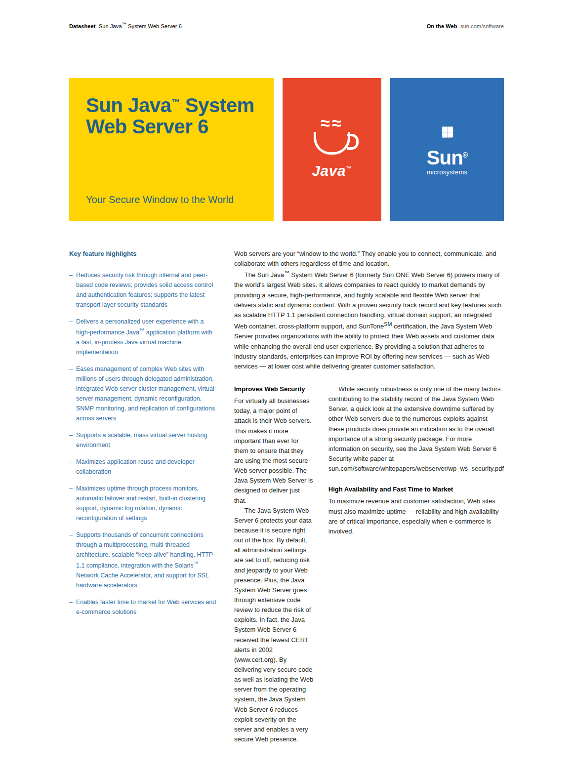Datasheet Sun Java™ System Web Server 6
On the Web sun.com/software
Sun Java™ System
Web Server 6
Your Secure Window to the World
≈≈
Java™
❖
Sun®
microsystems
Key feature highlights
Reduces security risk through internal and peer-based code reviews; provides solid access control and authentication features; supports the latest transport layer security standards
Delivers a personalized user experience with a high-performance Java™ application platform with a fast, in-process Java virtual machine implementation
Eases management of complex Web sites with millions of users through delegated administration, integrated Web server cluster management, virtual server management, dynamic reconfiguration, SNMP monitoring, and replication of configurations across servers
Supports a scalable, mass virtual server hosting environment
Maximizes application reuse and developer collaboration
Maximizes uptime through process monitors, automatic failover and restart, built-in clustering support, dynamic log rotation, dynamic reconfiguration of settings
Supports thousands of concurrent connections through a multiprocessing, multi-threaded architecture, scalable “keep-alive” handling, HTTP 1.1 compliance, integration with the Solaris™ Network Cache Accelerator, and support for SSL hardware accelerators
Enables faster time to market for Web services and e-commerce solutions
Web servers are your “window to the world.” They enable you to connect, communicate, and collaborate with others regardless of time and location.
The Sun Java™ System Web Server 6 (formerly Sun ONE Web Server 6) powers many of the world's largest Web sites. It allows companies to react quickly to market demands by providing a secure, high-performance, and highly scalable and flexible Web server that delivers static and dynamic content. With a proven security track record and key features such as scalable HTTP 1.1 persistent connection handling, virtual domain support, an integrated Web container, cross-platform support, and SunToneSM certification, the Java System Web Server provides organizations with the ability to protect their Web assets and customer data while enhancing the overall end user experience. By providing a solution that adheres to industry standards, enterprises can improve ROI by offering new services — such as Web services — at lower cost while delivering greater customer satisfaction.
Improves Web Security
For virtually all businesses today, a major point of attack is their Web servers. This makes it more important than ever for them to ensure that they are using the most secure Web server possible. The Java System Web Server is designed to deliver just that.
The Java System Web Server 6 protects your data because it is secure right out of the box. By default, all administration settings are set to off, reducing risk and jeopardy to your Web presence. Plus, the Java System Web Server goes through extensive code review to reduce the risk of exploits. In fact, the Java System Web Server 6 received the fewest CERT alerts in 2002 (www.cert.org). By delivering very secure code as well as isolating the Web server from the operating system, the Java System Web Server 6 reduces exploit severity on the server and enables a very secure Web presence.
While security robustness is only one of the many factors contributing to the stability record of the Java System Web Server, a quick look at the extensive downtime suffered by other Web servers due to the numerous exploits against these products does provide an indication as to the overall importance of a strong security package. For more information on security, see the Java System Web Server 6 Security white paper at sun.com/software/whitepapers/webserver/wp_ws_security.pdf
High Availability and Fast Time to Market
To maximize revenue and customer satisfaction, Web sites must also maximize uptime — reliability and high availability are of critical importance, especially when e-commerce is involved.